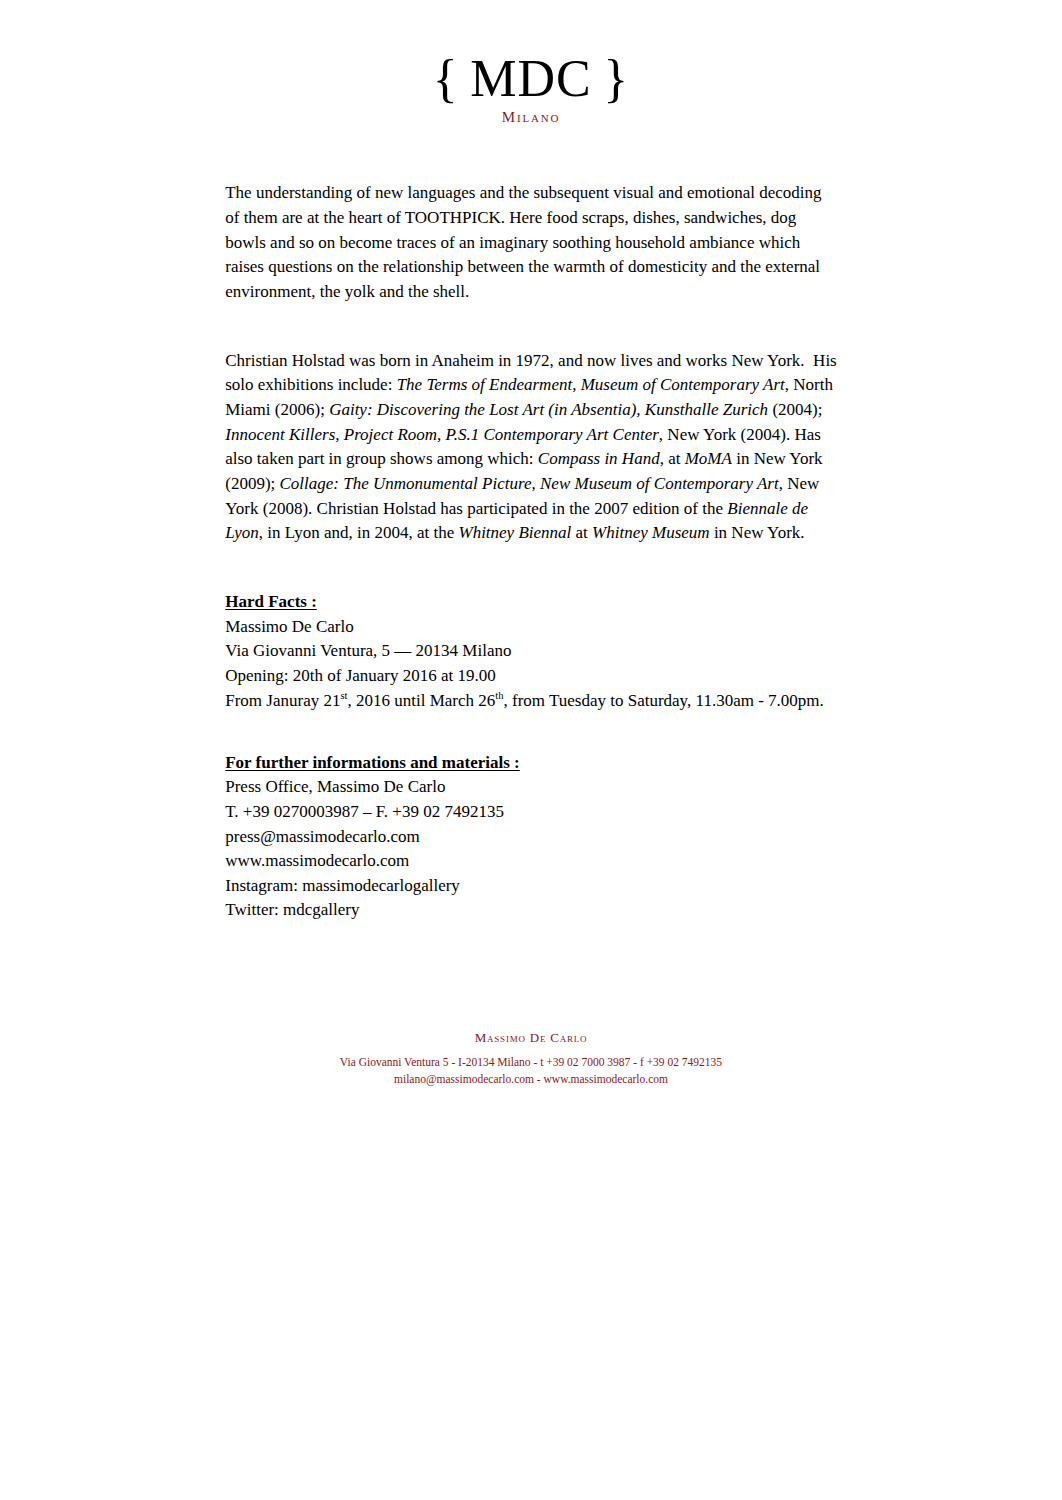{ MDC }
Milano
The understanding of new languages and the subsequent visual and emotional decoding of them are at the heart of TOOTHPICK. Here food scraps, dishes, sandwiches, dog bowls and so on become traces of an imaginary soothing household ambiance which raises questions on the relationship between the warmth of domesticity and the external environment, the yolk and the shell.
Christian Holstad was born in Anaheim in 1972, and now lives and works New York. His solo exhibitions include: The Terms of Endearment, Museum of Contemporary Art, North Miami (2006); Gaity: Discovering the Lost Art (in Absentia), Kunsthalle Zurich (2004); Innocent Killers, Project Room, P.S.1 Contemporary Art Center, New York (2004). Has also taken part in group shows among which: Compass in Hand, at MoMA in New York (2009); Collage: The Unmonumental Picture, New Museum of Contemporary Art, New York (2008). Christian Holstad has participated in the 2007 edition of the Biennale de Lyon, in Lyon and, in 2004, at the Whitney Biennal at Whitney Museum in New York.
Hard Facts :
Massimo De Carlo
Via Giovanni Ventura, 5 — 20134 Milano
Opening: 20th of January 2016 at 19.00
From Januray 21st, 2016 until March 26th, from Tuesday to Saturday, 11.30am - 7.00pm.
For further informations and materials :
Press Office, Massimo De Carlo
T. +39 0270003987 – F. +39 02 7492135
press@massimodecarlo.com
www.massimodecarlo.com
Instagram: massimodecarlogallery
Twitter: mdcgallery
Massimo De Carlo
Via Giovanni Ventura 5 - I-20134 Milano - t +39 02 7000 3987 - f +39 02 7492135
milano@massimodecarlo.com - www.massimodecarlo.com